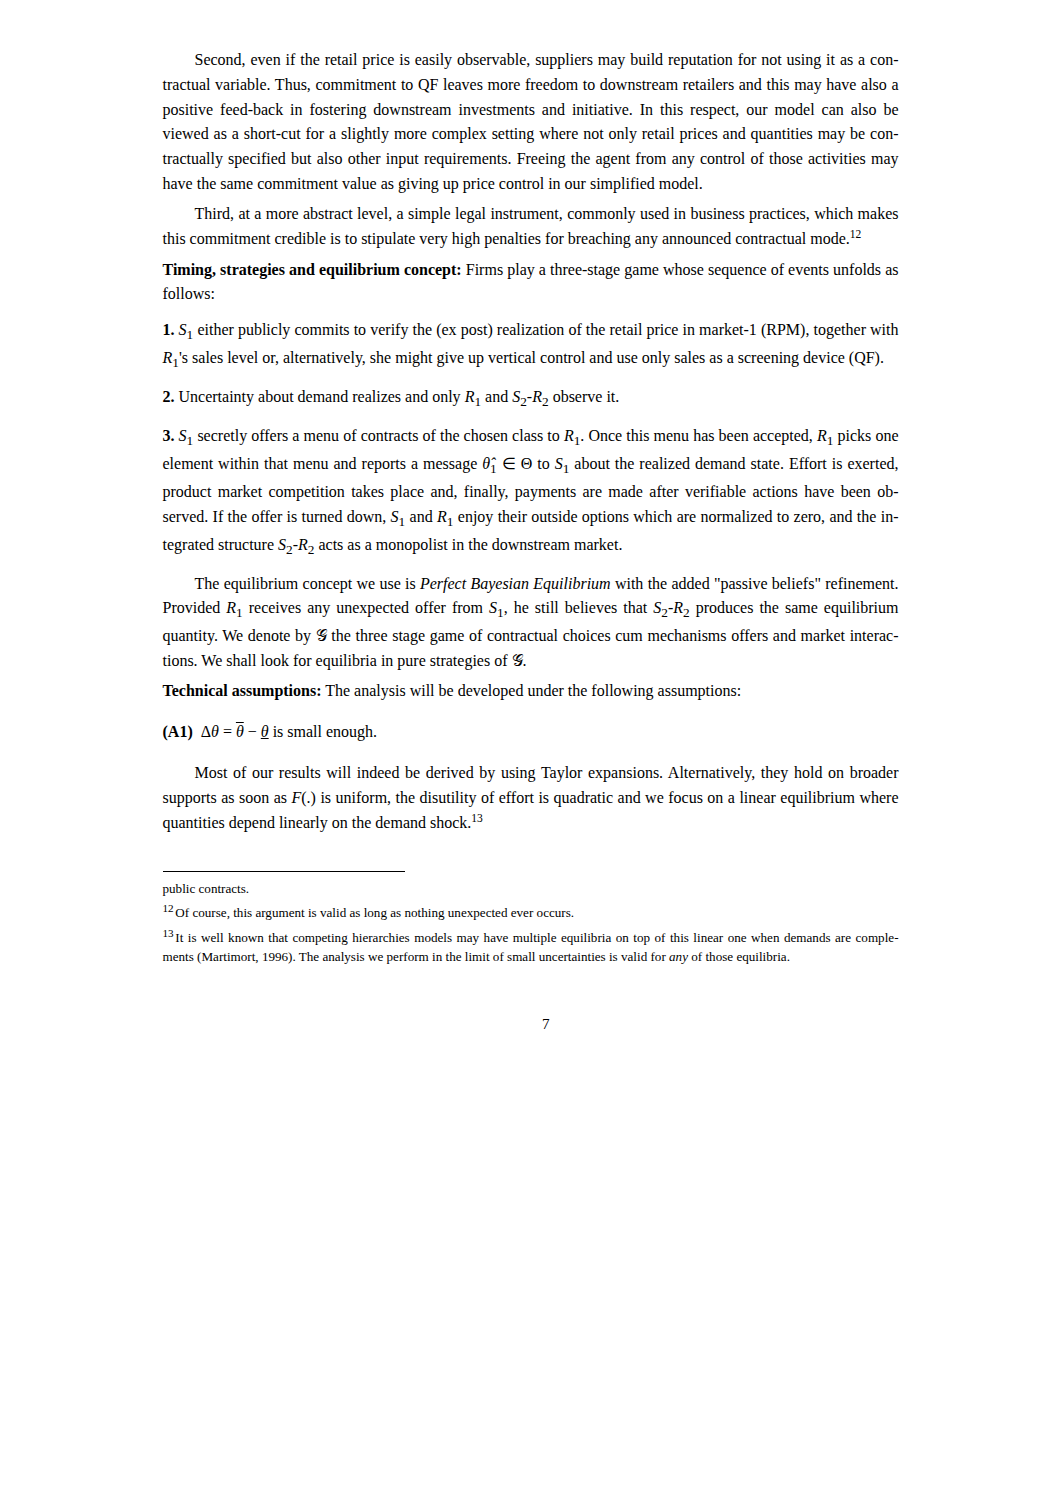Second, even if the retail price is easily observable, suppliers may build reputation for not using it as a contractual variable. Thus, commitment to QF leaves more freedom to downstream retailers and this may have also a positive feed-back in fostering downstream investments and initiative. In this respect, our model can also be viewed as a short-cut for a slightly more complex setting where not only retail prices and quantities may be contractually specified but also other input requirements. Freeing the agent from any control of those activities may have the same commitment value as giving up price control in our simplified model.
Third, at a more abstract level, a simple legal instrument, commonly used in business practices, which makes this commitment credible is to stipulate very high penalties for breaching any announced contractual mode.12
Timing, strategies and equilibrium concept: Firms play a three-stage game whose sequence of events unfolds as follows:
1. S1 either publicly commits to verify the (ex post) realization of the retail price in market-1 (RPM), together with R1's sales level or, alternatively, she might give up vertical control and use only sales as a screening device (QF).
2. Uncertainty about demand realizes and only R1 and S2-R2 observe it.
3. S1 secretly offers a menu of contracts of the chosen class to R1. Once this menu has been accepted, R1 picks one element within that menu and reports a message θ̂1 ∈ Θ to S1 about the realized demand state. Effort is exerted, product market competition takes place and, finally, payments are made after verifiable actions have been observed. If the offer is turned down, S1 and R1 enjoy their outside options which are normalized to zero, and the integrated structure S2-R2 acts as a monopolist in the downstream market.
The equilibrium concept we use is Perfect Bayesian Equilibrium with the added "passive beliefs" refinement. Provided R1 receives any unexpected offer from S1, he still believes that S2-R2 produces the same equilibrium quantity. We denote by 𝒢 the three stage game of contractual choices cum mechanisms offers and market interactions. We shall look for equilibria in pure strategies of 𝒢.
Technical assumptions: The analysis will be developed under the following assumptions:
(A1) Δθ = θ − θ is small enough.
Most of our results will indeed be derived by using Taylor expansions. Alternatively, they hold on broader supports as soon as F(.) is uniform, the disutility of effort is quadratic and we focus on a linear equilibrium where quantities depend linearly on the demand shock.13
public contracts.
12 Of course, this argument is valid as long as nothing unexpected ever occurs.
13 It is well known that competing hierarchies models may have multiple equilibria on top of this linear one when demands are complements (Martimort, 1996). The analysis we perform in the limit of small uncertainties is valid for any of those equilibria.
7